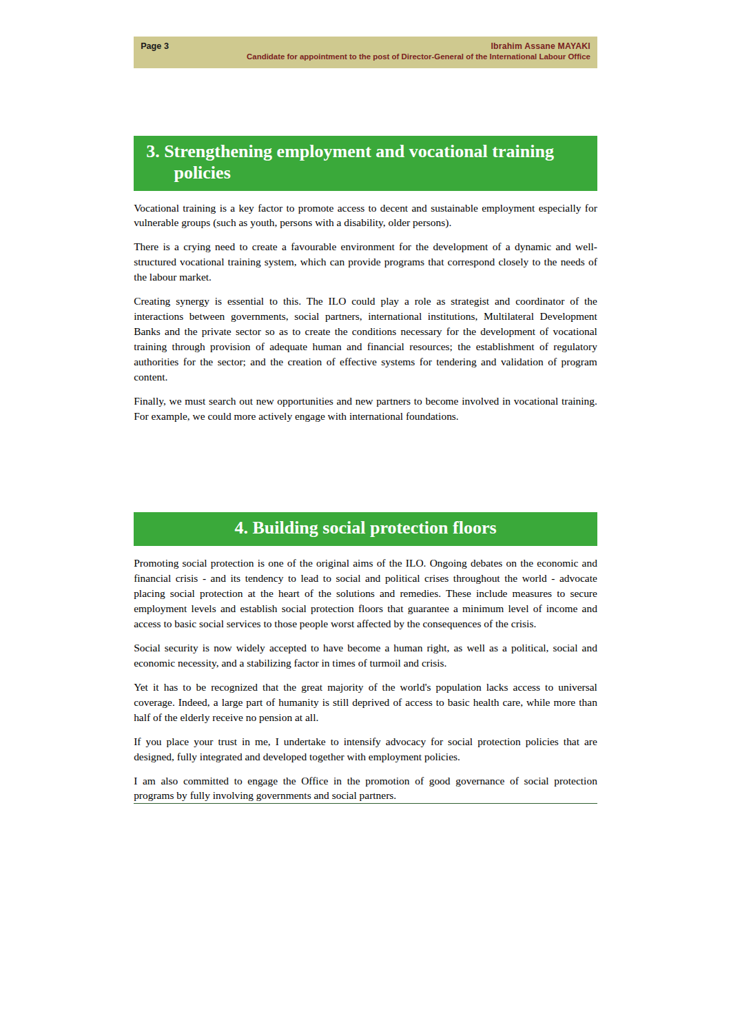Page 3
Ibrahim Assane MAYAKI
Candidate for appointment to the post of Director-General of the International Labour Office
3. Strengthening employment and vocational training policies
Vocational training is a key factor to promote access to decent and sustainable employment especially for vulnerable groups (such as youth, persons with a disability, older persons).
There is a crying need to create a favourable environment for the development of a dynamic and well-structured vocational training system, which can provide programs that correspond closely to the needs of the labour market.
Creating synergy is essential to this. The ILO could play a role as strategist and coordinator of the interactions between governments, social partners, international institutions, Multilateral Development Banks and the private sector so as to create the conditions necessary for the development of vocational training through provision of adequate human and financial resources; the establishment of regulatory authorities for the sector; and the creation of effective systems for tendering and validation of program content.
Finally, we must search out new opportunities and new partners to become involved in vocational training. For example, we could more actively engage with international foundations.
4. Building social protection floors
Promoting social protection is one of the original aims of the ILO. Ongoing debates on the economic and financial crisis - and its tendency to lead to social and political crises throughout the world - advocate placing social protection at the heart of the solutions and remedies. These include measures to secure employment levels and establish social protection floors that guarantee a minimum level of income and access to basic social services to those people worst affected by the consequences of the crisis.
Social security is now widely accepted to have become a human right, as well as a political, social and economic necessity, and a stabilizing factor in times of turmoil and crisis.
Yet it has to be recognized that the great majority of the world's population lacks access to universal coverage. Indeed, a large part of humanity is still deprived of access to basic health care, while more than half of the elderly receive no pension at all.
If you place your trust in me, I undertake to intensify advocacy for social protection policies that are designed, fully integrated and developed together with employment policies.
I am also committed to engage the Office in the promotion of good governance of social protection programs by fully involving governments and social partners.